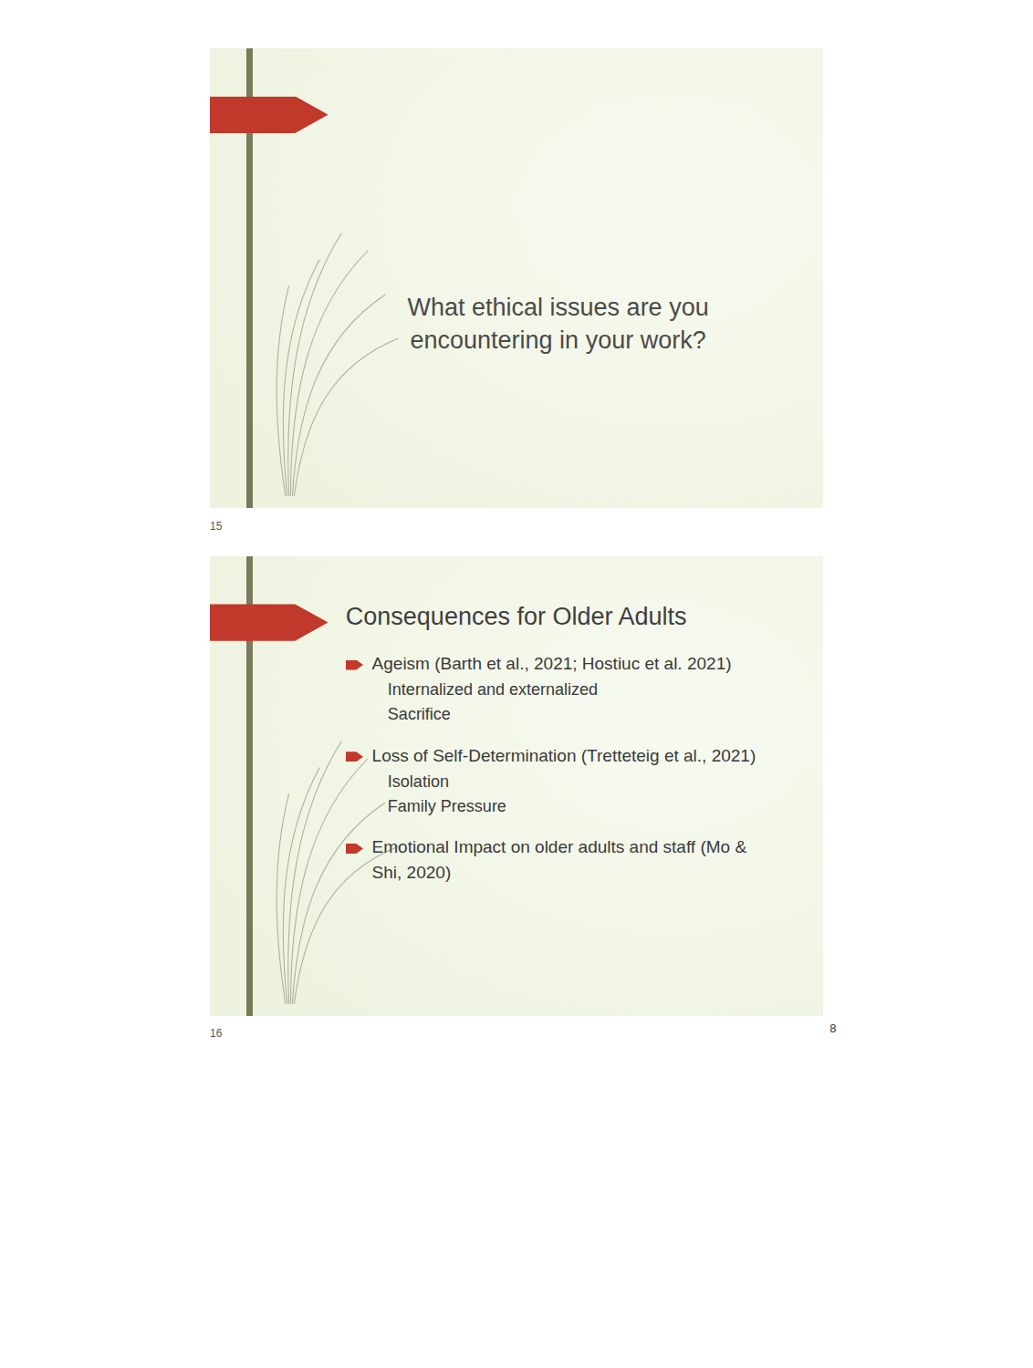What ethical issues are you encountering in your work?
15
Consequences for Older Adults
Ageism (Barth et al., 2021; Hostiuc et al. 2021)
Internalized and externalized
Sacrifice
Loss of Self-Determination (Tretteteig et al., 2021)
Isolation
Family Pressure
Emotional Impact on older adults and staff (Mo & Shi, 2020)
16
8